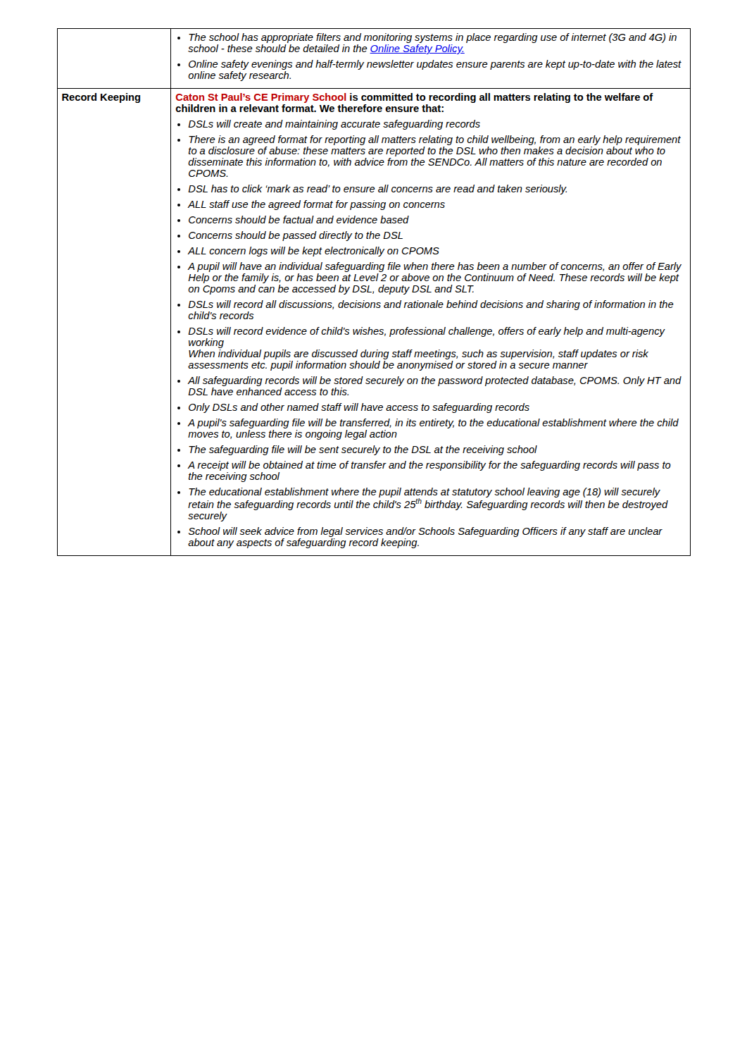| | The school has appropriate filters and monitoring systems in place regarding use of internet (3G and 4G) in school - these should be detailed in the Online Safety Policy. Online safety evenings and half-termly newsletter updates ensure parents are kept up-to-date with the latest online safety research. |
| Record Keeping | Caton St Paul’s CE Primary School is committed to recording all matters relating to the welfare of children in a relevant format. We therefore ensure that: DSLs will create and maintaining accurate safeguarding records There is an agreed format for reporting all matters relating to child wellbeing, from an early help requirement to a disclosure of abuse: these matters are reported to the DSL who then makes a decision about who to disseminate this information to, with advice from the SENDCo. All matters of this nature are recorded on CPOMS. DSL has to click ‘mark as read’ to ensure all concerns are read and taken seriously. ALL staff use the agreed format for passing on concerns Concerns should be factual and evidence based Concerns should be passed directly to the DSL ALL concern logs will be kept electronically on CPOMS A pupil will have an individual safeguarding file when there has been a number of concerns, an offer of Early Help or the family is, or has been at Level 2 or above on the Continuum of Need. These records will be kept on Cpoms and can be accessed by DSL, deputy DSL and SLT. DSLs will record all discussions, decisions and rationale behind decisions and sharing of information in the child's records DSLs will record evidence of child's wishes, professional challenge, offers of early help and multi-agency working When individual pupils are discussed during staff meetings, such as supervision, staff updates or risk assessments etc. pupil information should be anonymised or stored in a secure manner All safeguarding records will be stored securely on the password protected database, CPOMS. Only HT and DSL have enhanced access to this. Only DSLs and other named staff will have access to safeguarding records A pupil's safeguarding file will be transferred, in its entirety, to the educational establishment where the child moves to, unless there is ongoing legal action The safeguarding file will be sent securely to the DSL at the receiving school A receipt will be obtained at time of transfer and the responsibility for the safeguarding records will pass to the receiving school The educational establishment where the pupil attends at statutory school leaving age (18) will securely retain the safeguarding records until the child's 25 th birthday. Safeguarding records will then be destroyed securely School will seek advice from legal services and/or Schools Safeguarding Officers if any staff are unclear about any aspects of safeguarding record keeping. |